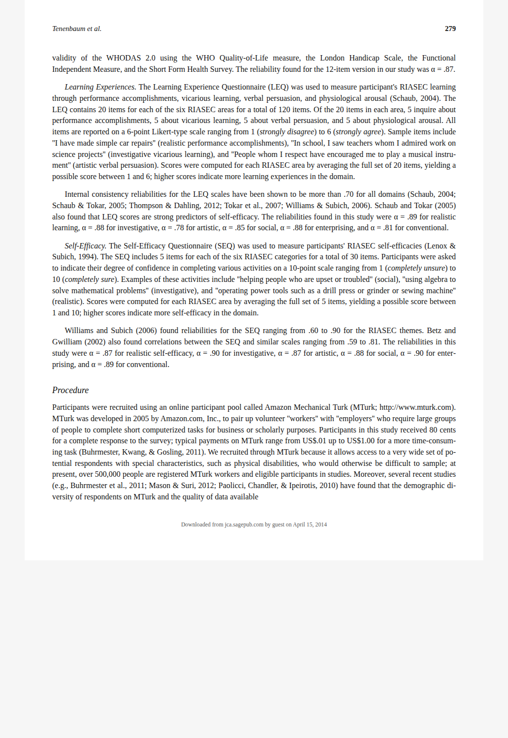Tenenbaum et al. 279
validity of the WHODAS 2.0 using the WHO Quality-of-Life measure, the London Handicap Scale, the Functional Independent Measure, and the Short Form Health Survey. The reliability found for the 12-item version in our study was α = .87.
Learning Experiences. The Learning Experience Questionnaire (LEQ) was used to measure participant's RIASEC learning through performance accomplishments, vicarious learning, verbal persuasion, and physiological arousal (Schaub, 2004). The LEQ contains 20 items for each of the six RIASEC areas for a total of 120 items. Of the 20 items in each area, 5 inquire about performance accomplishments, 5 about vicarious learning, 5 about verbal persuasion, and 5 about physiological arousal. All items are reported on a 6-point Likert-type scale ranging from 1 (strongly disagree) to 6 (strongly agree). Sample items include ''I have made simple car repairs'' (realistic performance accomplishments), ''In school, I saw teachers whom I admired work on science projects'' (investigative vicarious learning), and ''People whom I respect have encouraged me to play a musical instrument'' (artistic verbal persuasion). Scores were computed for each RIASEC area by averaging the full set of 20 items, yielding a possible score between 1 and 6; higher scores indicate more learning experiences in the domain.
Internal consistency reliabilities for the LEQ scales have been shown to be more than .70 for all domains (Schaub, 2004; Schaub & Tokar, 2005; Thompson & Dahling, 2012; Tokar et al., 2007; Williams & Subich, 2006). Schaub and Tokar (2005) also found that LEQ scores are strong predictors of self-efficacy. The reliabilities found in this study were α = .89 for realistic learning, α = .88 for investigative, α = .78 for artistic, α = .85 for social, α = .88 for enterprising, and α = .81 for conventional.
Self-Efficacy. The Self-Efficacy Questionnaire (SEQ) was used to measure participants' RIASEC self-efficacies (Lenox & Subich, 1994). The SEQ includes 5 items for each of the six RIASEC categories for a total of 30 items. Participants were asked to indicate their degree of confidence in completing various activities on a 10-point scale ranging from 1 (completely unsure) to 10 (completely sure). Examples of these activities include ''helping people who are upset or troubled'' (social), ''using algebra to solve mathematical problems'' (investigative), and ''operating power tools such as a drill press or grinder or sewing machine'' (realistic). Scores were computed for each RIASEC area by averaging the full set of 5 items, yielding a possible score between 1 and 10; higher scores indicate more self-efficacy in the domain.
Williams and Subich (2006) found reliabilities for the SEQ ranging from .60 to .90 for the RIASEC themes. Betz and Gwilliam (2002) also found correlations between the SEQ and similar scales ranging from .59 to .81. The reliabilities in this study were α = .87 for realistic self-efficacy, α = .90 for investigative, α = .87 for artistic, α = .88 for social, α = .90 for enterprising, and α = .89 for conventional.
Procedure
Participants were recruited using an online participant pool called Amazon Mechanical Turk (MTurk; http://www.mturk.com). MTurk was developed in 2005 by Amazon.com, Inc., to pair up volunteer ''workers'' with ''employers'' who require large groups of people to complete short computerized tasks for business or scholarly purposes. Participants in this study received 80 cents for a complete response to the survey; typical payments on MTurk range from US$.01 up to US$1.00 for a more time-consuming task (Buhrmester, Kwang, & Gosling, 2011). We recruited through MTurk because it allows access to a very wide set of potential respondents with special characteristics, such as physical disabilities, who would otherwise be difficult to sample; at present, over 500,000 people are registered MTurk workers and eligible participants in studies. Moreover, several recent studies (e.g., Buhrmester et al., 2011; Mason & Suri, 2012; Paolicci, Chandler, & Ipeirotis, 2010) have found that the demographic diversity of respondents on MTurk and the quality of data available
Downloaded from jca.sagepub.com by guest on April 15, 2014